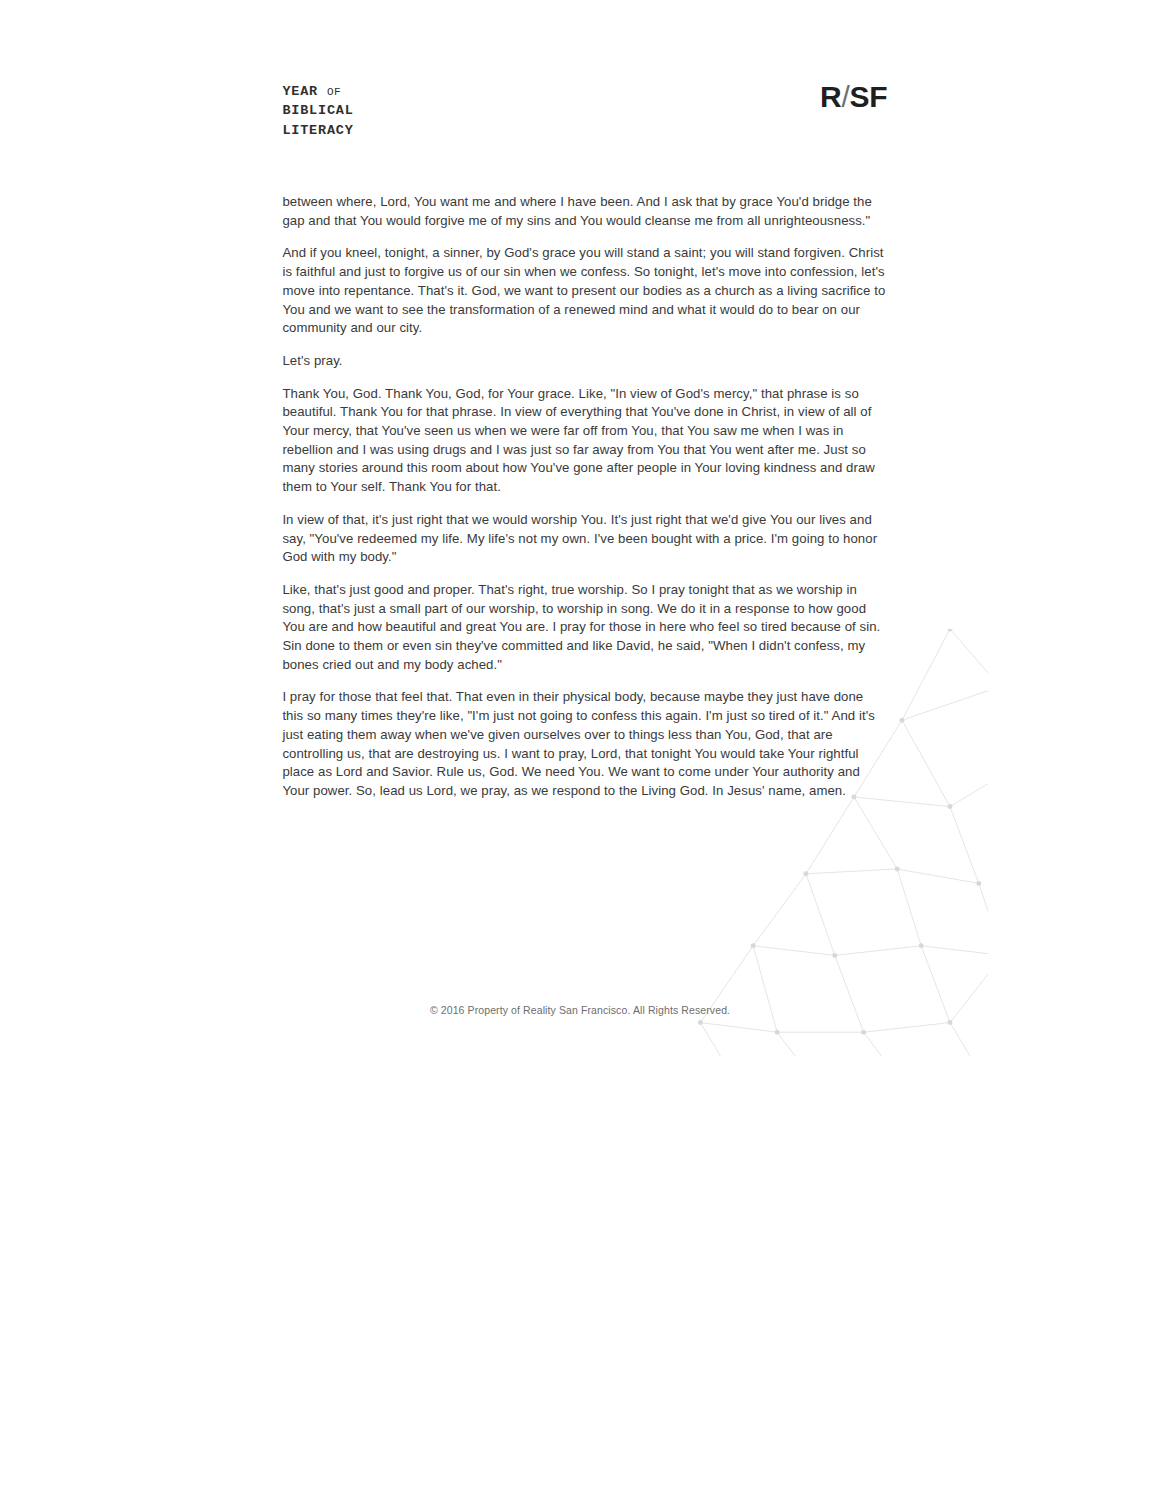YEAR OF
BIBLICAL
LITERACY
R/SF
between where, Lord, You want me and where I have been. And I ask that by grace You'd bridge the gap and that You would forgive me of my sins and You would cleanse me from all unrighteousness."
And if you kneel, tonight, a sinner, by God's grace you will stand a saint; you will stand forgiven. Christ is faithful and just to forgive us of our sin when we confess. So tonight, let's move into confession, let's move into repentance. That's it. God, we want to present our bodies as a church as a living sacrifice to You and we want to see the transformation of a renewed mind and what it would do to bear on our community and our city.
Let's pray.
Thank You, God. Thank You, God, for Your grace. Like, "In view of God's mercy," that phrase is so beautiful. Thank You for that phrase. In view of everything that You've done in Christ, in view of all of Your mercy, that You've seen us when we were far off from You, that You saw me when I was in rebellion and I was using drugs and I was just so far away from You that You went after me. Just so many stories around this room about how You've gone after people in Your loving kindness and draw them to Your self. Thank You for that.
In view of that, it's just right that we would worship You. It's just right that we'd give You our lives and say, "You've redeemed my life. My life's not my own. I've been bought with a price. I'm going to honor God with my body."
Like, that's just good and proper. That's right, true worship. So I pray tonight that as we worship in song, that's just a small part of our worship, to worship in song. We do it in a response to how good You are and how beautiful and great You are. I pray for those in here who feel so tired because of sin. Sin done to them or even sin they've committed and like David, he said, "When I didn't confess, my bones cried out and my body ached."
I pray for those that feel that. That even in their physical body, because maybe they just have done this so many times they're like, "I'm just not going to confess this again. I'm just so tired of it." And it's just eating them away when we've given ourselves over to things less than You, God, that are controlling us, that are destroying us. I want to pray, Lord, that tonight You would take Your rightful place as Lord and Savior. Rule us, God. We need You. We want to come under Your authority and Your power. So, lead us Lord, we pray, as we respond to the Living God. In Jesus' name, amen.
© 2016 Property of Reality San Francisco. All Rights Reserved.